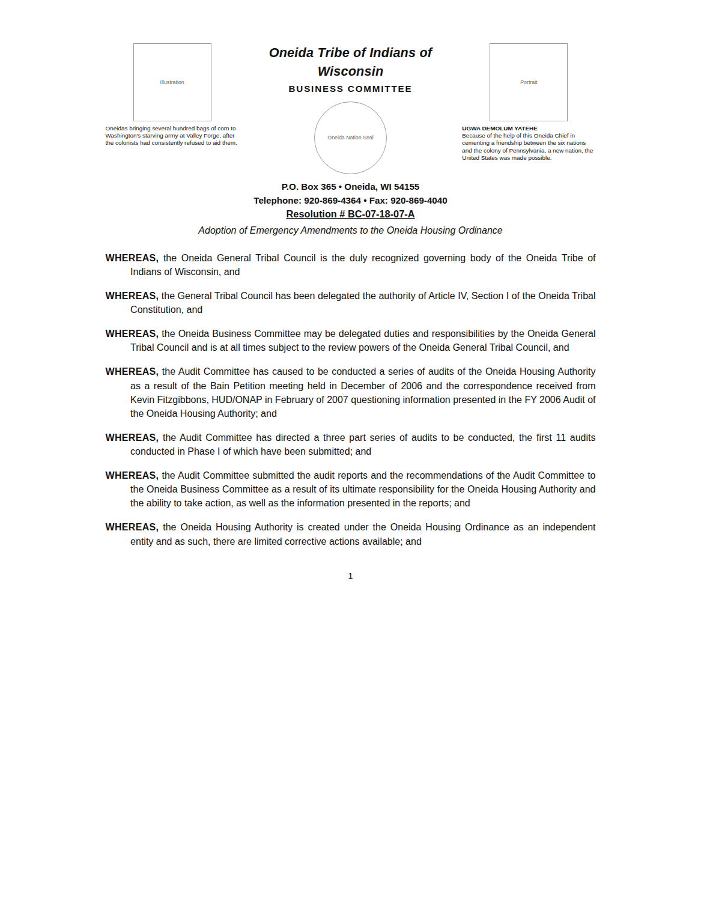Illustration
Oneidas bringing several hundred bags of corn to Washington's starving army at Valley Forge, after the colonists had consistently refused to aid them.
Oneida Tribe of Indians of Wisconsin
BUSINESS COMMITTEE
Oneida Nation Seal
P.O. Box 365 • Oneida, WI 54155
Telephone: 920-869-4364 • Fax: 920-869-4040
Portrait
UGWA DEMOLUM YATEHE
Because of the help of this Oneida Chief in cementing a friendship between the six nations and the colony of Pennsylvania, a new nation, the United States was made possible.
Resolution # BC-07-18-07-A
Adoption of Emergency Amendments to the Oneida Housing Ordinance
WHEREAS, the Oneida General Tribal Council is the duly recognized governing body of the Oneida Tribe of Indians of Wisconsin, and
WHEREAS, the General Tribal Council has been delegated the authority of Article IV, Section I of the Oneida Tribal Constitution, and
WHEREAS, the Oneida Business Committee may be delegated duties and responsibilities by the Oneida General Tribal Council and is at all times subject to the review powers of the Oneida General Tribal Council, and
WHEREAS, the Audit Committee has caused to be conducted a series of audits of the Oneida Housing Authority as a result of the Bain Petition meeting held in December of 2006 and the correspondence received from Kevin Fitzgibbons, HUD/ONAP in February of 2007 questioning information presented in the FY 2006 Audit of the Oneida Housing Authority; and
WHEREAS, the Audit Committee has directed a three part series of audits to be conducted, the first 11 audits conducted in Phase I of which have been submitted; and
WHEREAS, the Audit Committee submitted the audit reports and the recommendations of the Audit Committee to the Oneida Business Committee as a result of its ultimate responsibility for the Oneida Housing Authority and the ability to take action, as well as the information presented in the reports; and
WHEREAS, the Oneida Housing Authority is created under the Oneida Housing Ordinance as an independent entity and as such, there are limited corrective actions available; and
1